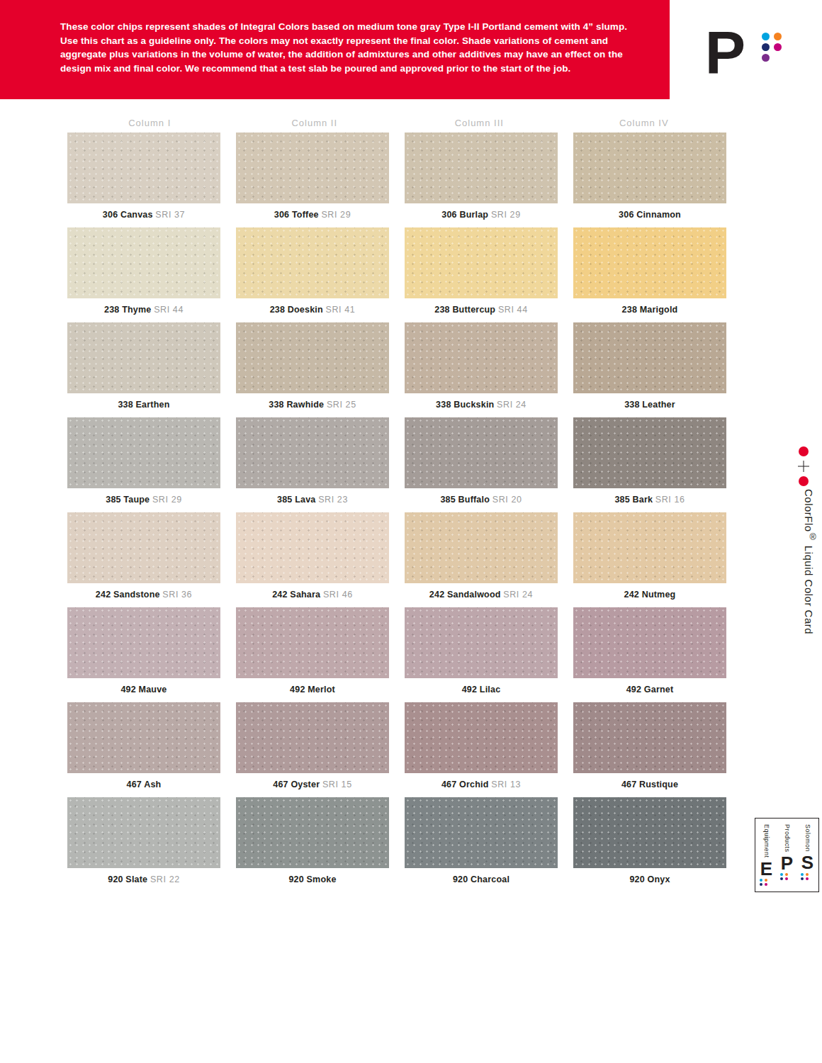These color chips represent shades of Integral Colors based on medium tone gray Type I-II Portland cement with 4” slump. Use this chart as a guideline only. The colors may not exactly represent the final color. Shade variations of cement and aggregate plus variations in the volume of water, the addition of admixtures and other additives may have an effect on the design mix and final color. We recommend that a test slab be poured and approved prior to the start of the job.
P
Column I
Column II
Column III
Column IV
306 Canvas SRI 37
306 Toffee SRI 29
306 Burlap SRI 29
306 Cinnamon
238 Thyme SRI 44
238 Doeskin SRI 41
238 Buttercup SRI 44
238 Marigold
338 Earthen
338 Rawhide SRI 25
338 Buckskin SRI 24
338 Leather
385 Taupe SRI 29
385 Lava SRI 23
385 Buffalo SRI 20
385 Bark SRI 16
242 Sandstone SRI 36
242 Sahara SRI 46
242 Sandalwood SRI 24
242 Nutmeg
492 Mauve
492 Merlot
492 Lilac
492 Garnet
467 Ash
467 Oyster SRI 15
467 Orchid SRI 13
467 Rustique
920 Slate SRI 22
920 Smoke
920 Charcoal
920 Onyx
ColorFlo® Liquid Color Card
Equipment E
Products P
Solomon S